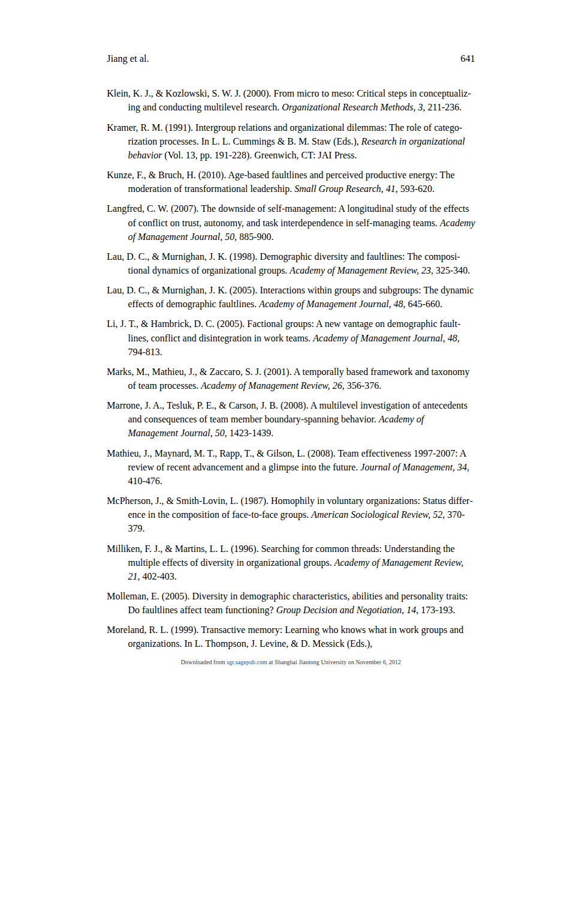Jiang et al. 641
Klein, K. J., & Kozlowski, S. W. J. (2000). From micro to meso: Critical steps in conceptualizing and conducting multilevel research. Organizational Research Methods, 3, 211-236.
Kramer, R. M. (1991). Intergroup relations and organizational dilemmas: The role of categorization processes. In L. L. Cummings & B. M. Staw (Eds.), Research in organizational behavior (Vol. 13, pp. 191-228). Greenwich, CT: JAI Press.
Kunze, F., & Bruch, H. (2010). Age-based faultlines and perceived productive energy: The moderation of transformational leadership. Small Group Research, 41, 593-620.
Langfred, C. W. (2007). The downside of self-management: A longitudinal study of the effects of conflict on trust, autonomy, and task interdependence in self-managing teams. Academy of Management Journal, 50, 885-900.
Lau, D. C., & Murnighan, J. K. (1998). Demographic diversity and faultlines: The compositional dynamics of organizational groups. Academy of Management Review, 23, 325-340.
Lau, D. C., & Murnighan, J. K. (2005). Interactions within groups and subgroups: The dynamic effects of demographic faultlines. Academy of Management Journal, 48, 645-660.
Li, J. T., & Hambrick, D. C. (2005). Factional groups: A new vantage on demographic faultlines, conflict and disintegration in work teams. Academy of Management Journal, 48, 794-813.
Marks, M., Mathieu, J., & Zaccaro, S. J. (2001). A temporally based framework and taxonomy of team processes. Academy of Management Review, 26, 356-376.
Marrone, J. A., Tesluk, P. E., & Carson, J. B. (2008). A multilevel investigation of antecedents and consequences of team member boundary-spanning behavior. Academy of Management Journal, 50, 1423-1439.
Mathieu, J., Maynard, M. T., Rapp, T., & Gilson, L. (2008). Team effectiveness 1997-2007: A review of recent advancement and a glimpse into the future. Journal of Management, 34, 410-476.
McPherson, J., & Smith-Lovin, L. (1987). Homophily in voluntary organizations: Status difference in the composition of face-to-face groups. American Sociological Review, 52, 370-379.
Milliken, F. J., & Martins, L. L. (1996). Searching for common threads: Understanding the multiple effects of diversity in organizational groups. Academy of Management Review, 21, 402-403.
Molleman, E. (2005). Diversity in demographic characteristics, abilities and personality traits: Do faultlines affect team functioning? Group Decision and Negotiation, 14, 173-193.
Moreland, R. L. (1999). Transactive memory: Learning who knows what in work groups and organizations. In L. Thompson, J. Levine, & D. Messick (Eds.),
Downloaded from sgr.sagepub.com at Shanghai Jiaotong University on November 6, 2012